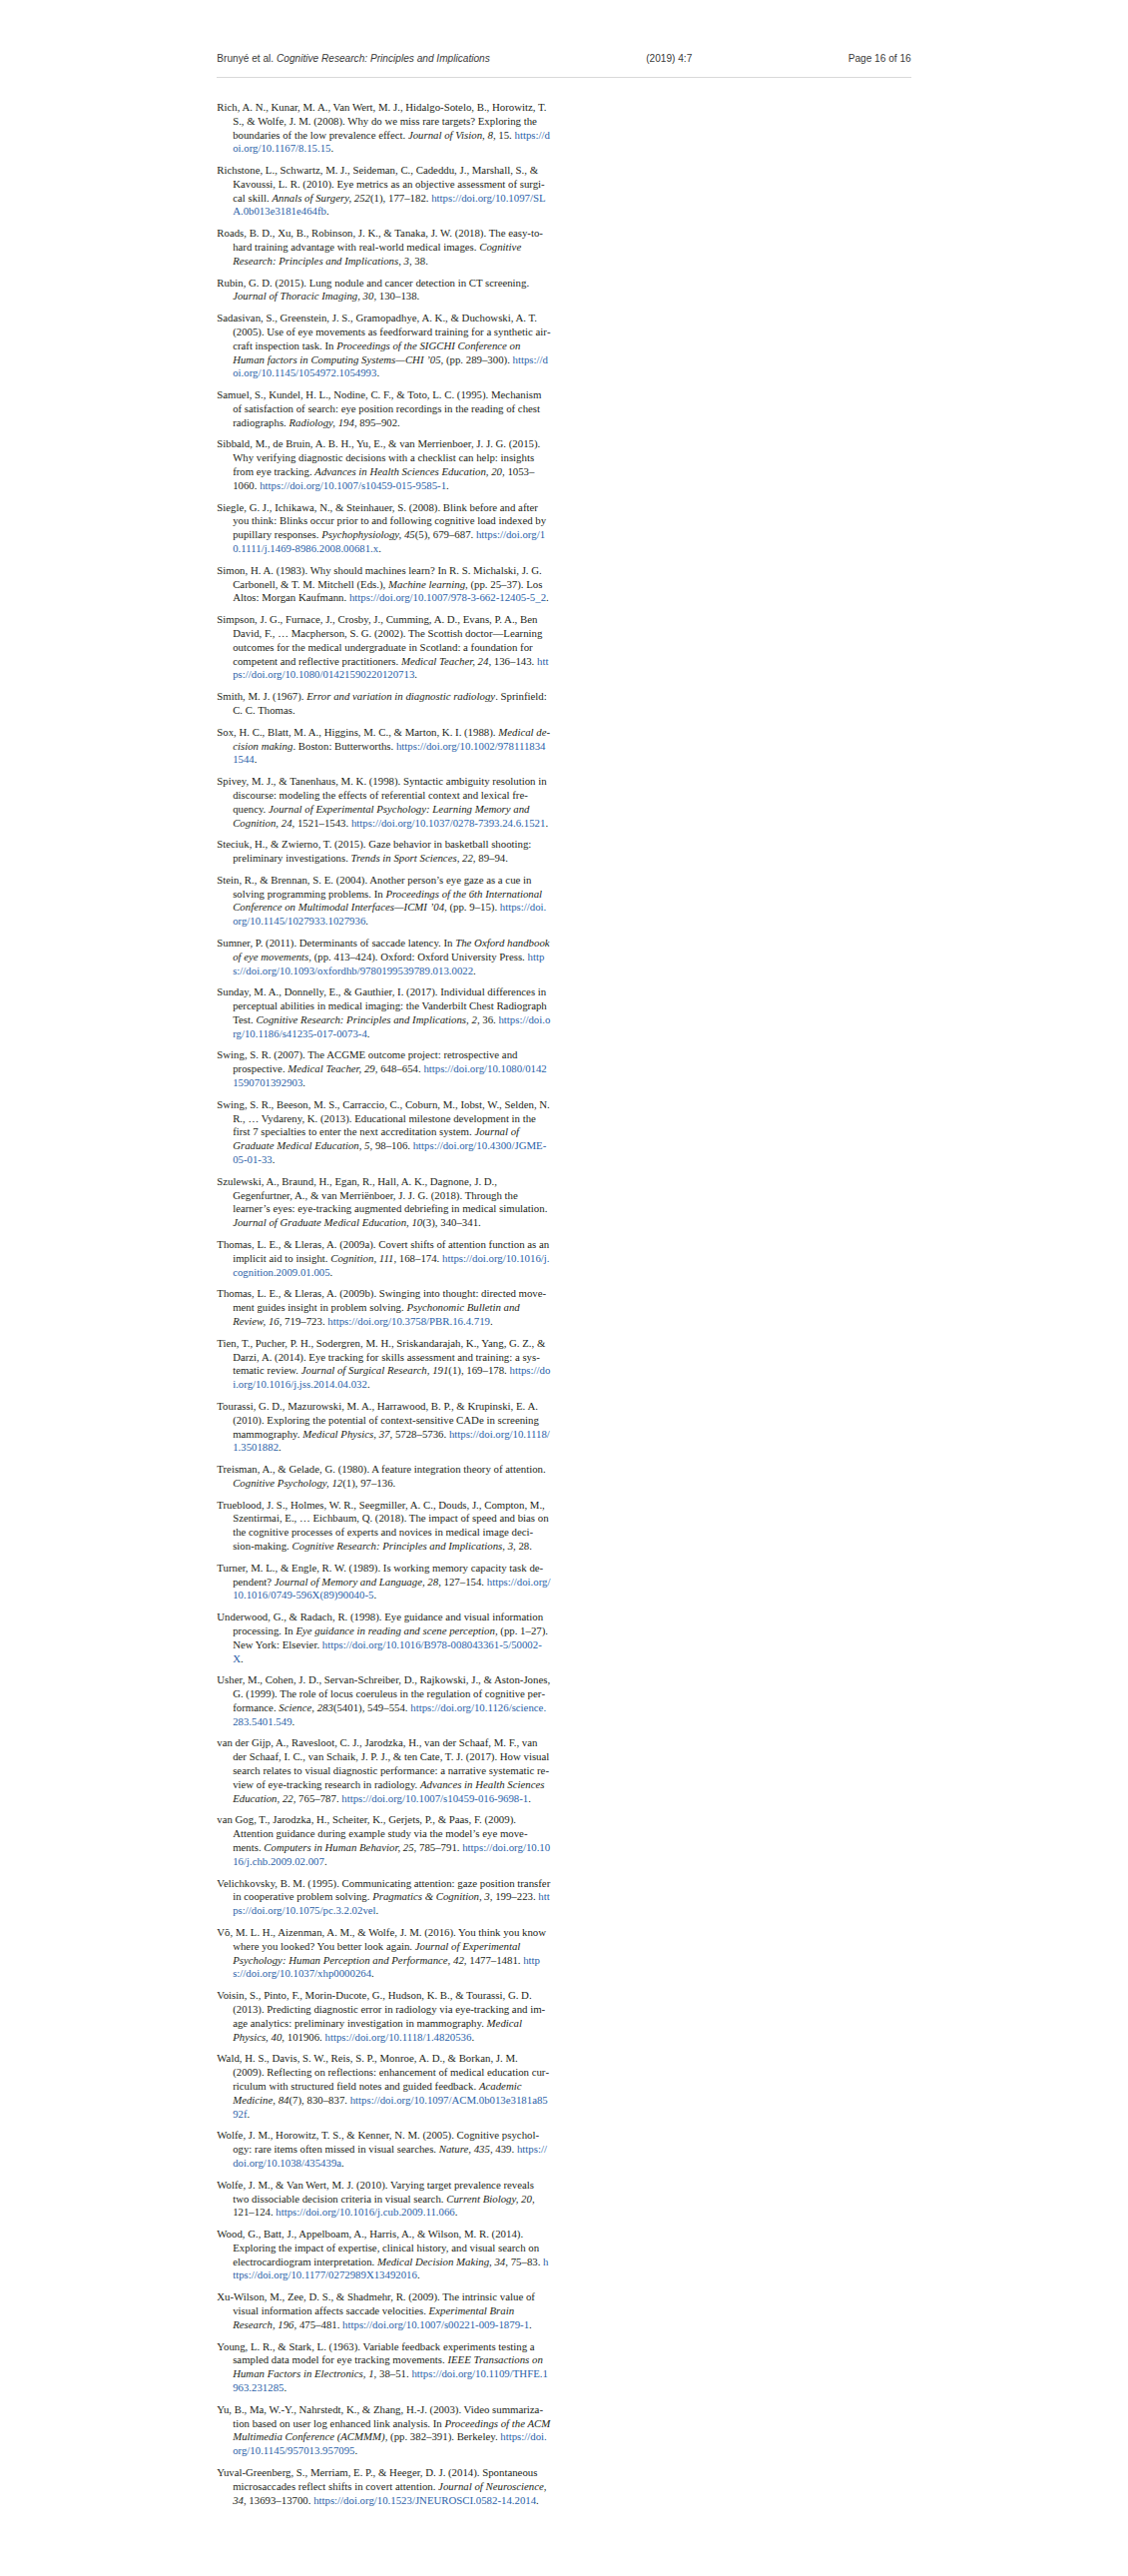Brunyé et al. Cognitive Research: Principles and Implications
(2019) 4:7
Page 16 of 16
Rich, A. N., Kunar, M. A., Van Wert, M. J., Hidalgo-Sotelo, B., Horowitz, T. S., & Wolfe, J. M. (2008). Why do we miss rare targets? Exploring the boundaries of the low prevalence effect. Journal of Vision, 8, 15. https://doi.org/10.1167/8.15.15.
Richstone, L., Schwartz, M. J., Seideman, C., Cadeddu, J., Marshall, S., & Kavoussi, L. R. (2010). Eye metrics as an objective assessment of surgical skill. Annals of Surgery, 252(1), 177–182. https://doi.org/10.1097/SLA.0b013e3181e464fb.
Roads, B. D., Xu, B., Robinson, J. K., & Tanaka, J. W. (2018). The easy-to-hard training advantage with real-world medical images. Cognitive Research: Principles and Implications, 3, 38.
Rubin, G. D. (2015). Lung nodule and cancer detection in CT screening. Journal of Thoracic Imaging, 30, 130–138.
Sadasivan, S., Greenstein, J. S., Gramopadhye, A. K., & Duchowski, A. T. (2005). Use of eye movements as feedforward training for a synthetic aircraft inspection task. In Proceedings of the SIGCHI Conference on Human factors in Computing Systems—CHI ’05, (pp. 289–300). https://doi.org/10.1145/1054972.1054993.
Samuel, S., Kundel, H. L., Nodine, C. F., & Toto, L. C. (1995). Mechanism of satisfaction of search: eye position recordings in the reading of chest radiographs. Radiology, 194, 895–902.
Sibbald, M., de Bruin, A. B. H., Yu, E., & van Merrienboer, J. J. G. (2015). Why verifying diagnostic decisions with a checklist can help: insights from eye tracking. Advances in Health Sciences Education, 20, 1053–1060. https://doi.org/10.1007/s10459-015-9585-1.
Siegle, G. J., Ichikawa, N., & Steinhauer, S. (2008). Blink before and after you think: Blinks occur prior to and following cognitive load indexed by pupillary responses. Psychophysiology, 45(5), 679–687. https://doi.org/10.1111/j.1469-8986.2008.00681.x.
Simon, H. A. (1983). Why should machines learn? In R. S. Michalski, J. G. Carbonell, & T. M. Mitchell (Eds.), Machine learning, (pp. 25–37). Los Altos: Morgan Kaufmann. https://doi.org/10.1007/978-3-662-12405-5_2.
Simpson, J. G., Furnace, J., Crosby, J., Cumming, A. D., Evans, P. A., Ben David, F., … Macpherson, S. G. (2002). The Scottish doctor—Learning outcomes for the medical undergraduate in Scotland: a foundation for competent and reflective practitioners. Medical Teacher, 24, 136–143. https://doi.org/10.1080/01421590220120713.
Smith, M. J. (1967). Error and variation in diagnostic radiology. Sprinfield: C. C. Thomas.
Sox, H. C., Blatt, M. A., Higgins, M. C., & Marton, K. I. (1988). Medical decision making. Boston: Butterworths. https://doi.org/10.1002/9781118341544.
Spivey, M. J., & Tanenhaus, M. K. (1998). Syntactic ambiguity resolution in discourse: modeling the effects of referential context and lexical frequency. Journal of Experimental Psychology: Learning Memory and Cognition, 24, 1521–1543. https://doi.org/10.1037/0278-7393.24.6.1521.
Steciuk, H., & Zwierno, T. (2015). Gaze behavior in basketball shooting: preliminary investigations. Trends in Sport Sciences, 22, 89–94.
Stein, R., & Brennan, S. E. (2004). Another person’s eye gaze as a cue in solving programming problems. In Proceedings of the 6th International Conference on Multimodal Interfaces—ICMI ’04, (pp. 9–15). https://doi.org/10.1145/1027933.1027936.
Sumner, P. (2011). Determinants of saccade latency. In The Oxford handbook of eye movements, (pp. 413–424). Oxford: Oxford University Press. https://doi.org/10.1093/oxfordhb/9780199539789.013.0022.
Sunday, M. A., Donnelly, E., & Gauthier, I. (2017). Individual differences in perceptual abilities in medical imaging: the Vanderbilt Chest Radiograph Test. Cognitive Research: Principles and Implications, 2, 36. https://doi.org/10.1186/s41235-017-0073-4.
Swing, S. R. (2007). The ACGME outcome project: retrospective and prospective. Medical Teacher, 29, 648–654. https://doi.org/10.1080/01421590701392903.
Swing, S. R., Beeson, M. S., Carraccio, C., Coburn, M., Iobst, W., Selden, N. R., … Vydareny, K. (2013). Educational milestone development in the first 7 specialties to enter the next accreditation system. Journal of Graduate Medical Education, 5, 98–106. https://doi.org/10.4300/JGME-05-01-33.
Szulewski, A., Braund, H., Egan, R., Hall, A. K., Dagnone, J. D., Gegenfurtner, A., & van Merriënboer, J. J. G. (2018). Through the learner’s eyes: eye-tracking augmented debriefing in medical simulation. Journal of Graduate Medical Education, 10(3), 340–341.
Thomas, L. E., & Lleras, A. (2009a). Covert shifts of attention function as an implicit aid to insight. Cognition, 111, 168–174. https://doi.org/10.1016/j.cognition.2009.01.005.
Thomas, L. E., & Lleras, A. (2009b). Swinging into thought: directed movement guides insight in problem solving. Psychonomic Bulletin and Review, 16, 719–723. https://doi.org/10.3758/PBR.16.4.719.
Tien, T., Pucher, P. H., Sodergren, M. H., Sriskandarajah, K., Yang, G. Z., & Darzi, A. (2014). Eye tracking for skills assessment and training: a systematic review. Journal of Surgical Research, 191(1), 169–178. https://doi.org/10.1016/j.jss.2014.04.032.
Tourassi, G. D., Mazurowski, M. A., Harrawood, B. P., & Krupinski, E. A. (2010). Exploring the potential of context-sensitive CADe in screening mammography. Medical Physics, 37, 5728–5736. https://doi.org/10.1118/1.3501882.
Treisman, A., & Gelade, G. (1980). A feature integration theory of attention. Cognitive Psychology, 12(1), 97–136.
Trueblood, J. S., Holmes, W. R., Seegmiller, A. C., Douds, J., Compton, M., Szentirmai, E., … Eichbaum, Q. (2018). The impact of speed and bias on the cognitive processes of experts and novices in medical image decision-making. Cognitive Research: Principles and Implications, 3, 28.
Turner, M. L., & Engle, R. W. (1989). Is working memory capacity task dependent? Journal of Memory and Language, 28, 127–154. https://doi.org/10.1016/0749-596X(89)90040-5.
Underwood, G., & Radach, R. (1998). Eye guidance and visual information processing. In Eye guidance in reading and scene perception, (pp. 1–27). New York: Elsevier. https://doi.org/10.1016/B978-008043361-5/50002-X.
Usher, M., Cohen, J. D., Servan-Schreiber, D., Rajkowski, J., & Aston-Jones, G. (1999). The role of locus coeruleus in the regulation of cognitive performance. Science, 283(5401), 549–554. https://doi.org/10.1126/science.283.5401.549.
van der Gijp, A., Ravesloot, C. J., Jarodzka, H., van der Schaaf, M. F., van der Schaaf, I. C., van Schaik, J. P. J., & ten Cate, T. J. (2017). How visual search relates to visual diagnostic performance: a narrative systematic review of eye-tracking research in radiology. Advances in Health Sciences Education, 22, 765–787. https://doi.org/10.1007/s10459-016-9698-1.
van Gog, T., Jarodzka, H., Scheiter, K., Gerjets, P., & Paas, F. (2009). Attention guidance during example study via the model’s eye movements. Computers in Human Behavior, 25, 785–791. https://doi.org/10.1016/j.chb.2009.02.007.
Velichkovsky, B. M. (1995). Communicating attention: gaze position transfer in cooperative problem solving. Pragmatics & Cognition, 3, 199–223. https://doi.org/10.1075/pc.3.2.02vel.
Võ, M. L. H., Aizenman, A. M., & Wolfe, J. M. (2016). You think you know where you looked? You better look again. Journal of Experimental Psychology: Human Perception and Performance, 42, 1477–1481. https://doi.org/10.1037/xhp0000264.
Voisin, S., Pinto, F., Morin-Ducote, G., Hudson, K. B., & Tourassi, G. D. (2013). Predicting diagnostic error in radiology via eye-tracking and image analytics: preliminary investigation in mammography. Medical Physics, 40, 101906. https://doi.org/10.1118/1.4820536.
Wald, H. S., Davis, S. W., Reis, S. P., Monroe, A. D., & Borkan, J. M. (2009). Reflecting on reflections: enhancement of medical education curriculum with structured field notes and guided feedback. Academic Medicine, 84(7), 830–837. https://doi.org/10.1097/ACM.0b013e3181a8592f.
Wolfe, J. M., Horowitz, T. S., & Kenner, N. M. (2005). Cognitive psychology: rare items often missed in visual searches. Nature, 435, 439. https://doi.org/10.1038/435439a.
Wolfe, J. M., & Van Wert, M. J. (2010). Varying target prevalence reveals two dissociable decision criteria in visual search. Current Biology, 20, 121–124. https://doi.org/10.1016/j.cub.2009.11.066.
Wood, G., Batt, J., Appelboam, A., Harris, A., & Wilson, M. R. (2014). Exploring the impact of expertise, clinical history, and visual search on electrocardiogram interpretation. Medical Decision Making, 34, 75–83. https://doi.org/10.1177/0272989X13492016.
Xu-Wilson, M., Zee, D. S., & Shadmehr, R. (2009). The intrinsic value of visual information affects saccade velocities. Experimental Brain Research, 196, 475–481. https://doi.org/10.1007/s00221-009-1879-1.
Young, L. R., & Stark, L. (1963). Variable feedback experiments testing a sampled data model for eye tracking movements. IEEE Transactions on Human Factors in Electronics, 1, 38–51. https://doi.org/10.1109/THFE.1963.231285.
Yu, B., Ma, W.-Y., Nahrstedt, K., & Zhang, H.-J. (2003). Video summarization based on user log enhanced link analysis. In Proceedings of the ACM Multimedia Conference (ACMMM), (pp. 382–391). Berkeley. https://doi.org/10.1145/957013.957095.
Yuval-Greenberg, S., Merriam, E. P., & Heeger, D. J. (2014). Spontaneous microsaccades reflect shifts in covert attention. Journal of Neuroscience, 34, 13693–13700. https://doi.org/10.1523/JNEUROSCI.0582-14.2014.